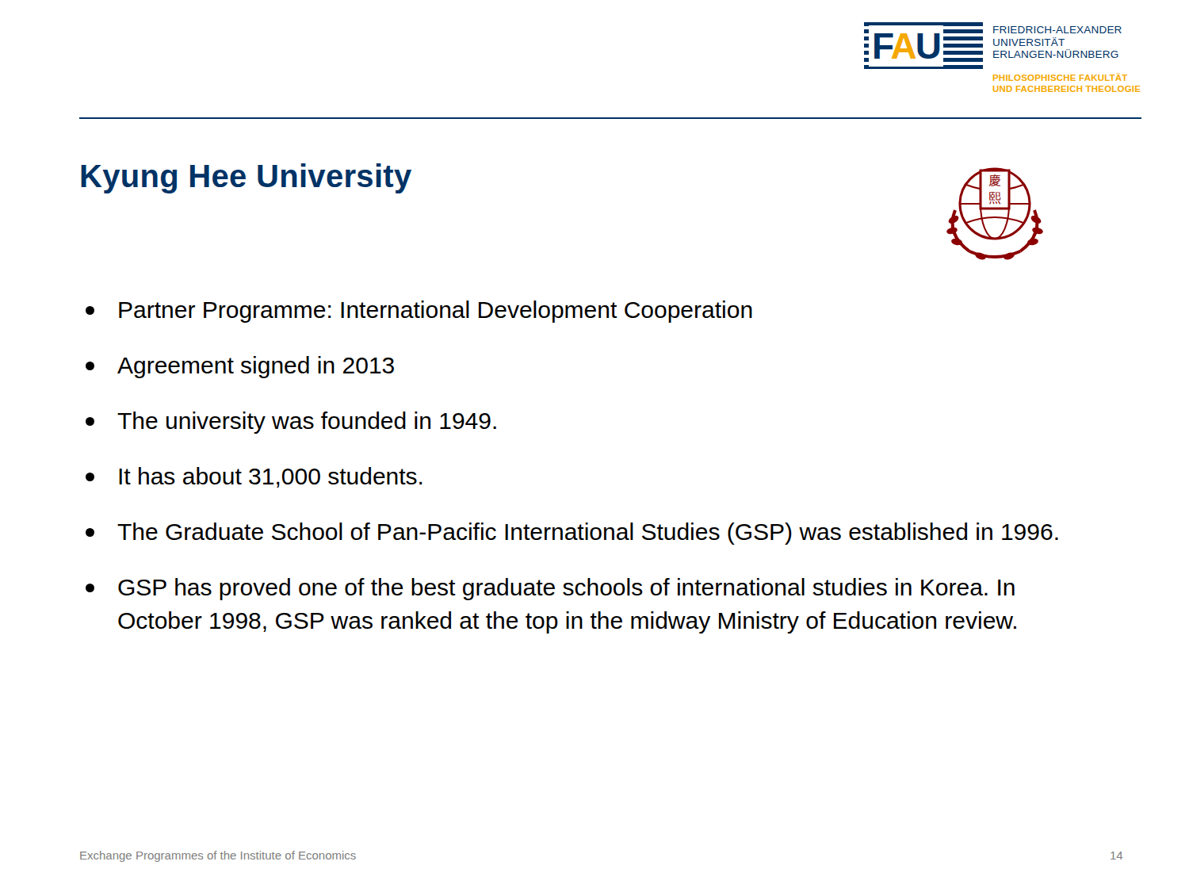FAU
FRIEDRICH-ALEXANDER
UNIVERSITÄT
ERLANGEN-NÜRNBERG
PHILOSOPHISCHE FAKULTÄT
UND FACHBEREICH THEOLOGIE
Kyung Hee University
慶 熙
Partner Programme: International Development Cooperation
Agreement signed in 2013
The university was founded in 1949.
It has about 31,000 students.
The Graduate School of Pan-Pacific International Studies (GSP) was established in 1996.
GSP has proved one of the best graduate schools of international studies in Korea. In October 1998, GSP was ranked at the top in the midway Ministry of Education review.
Exchange Programmes of the Institute of Economics
14